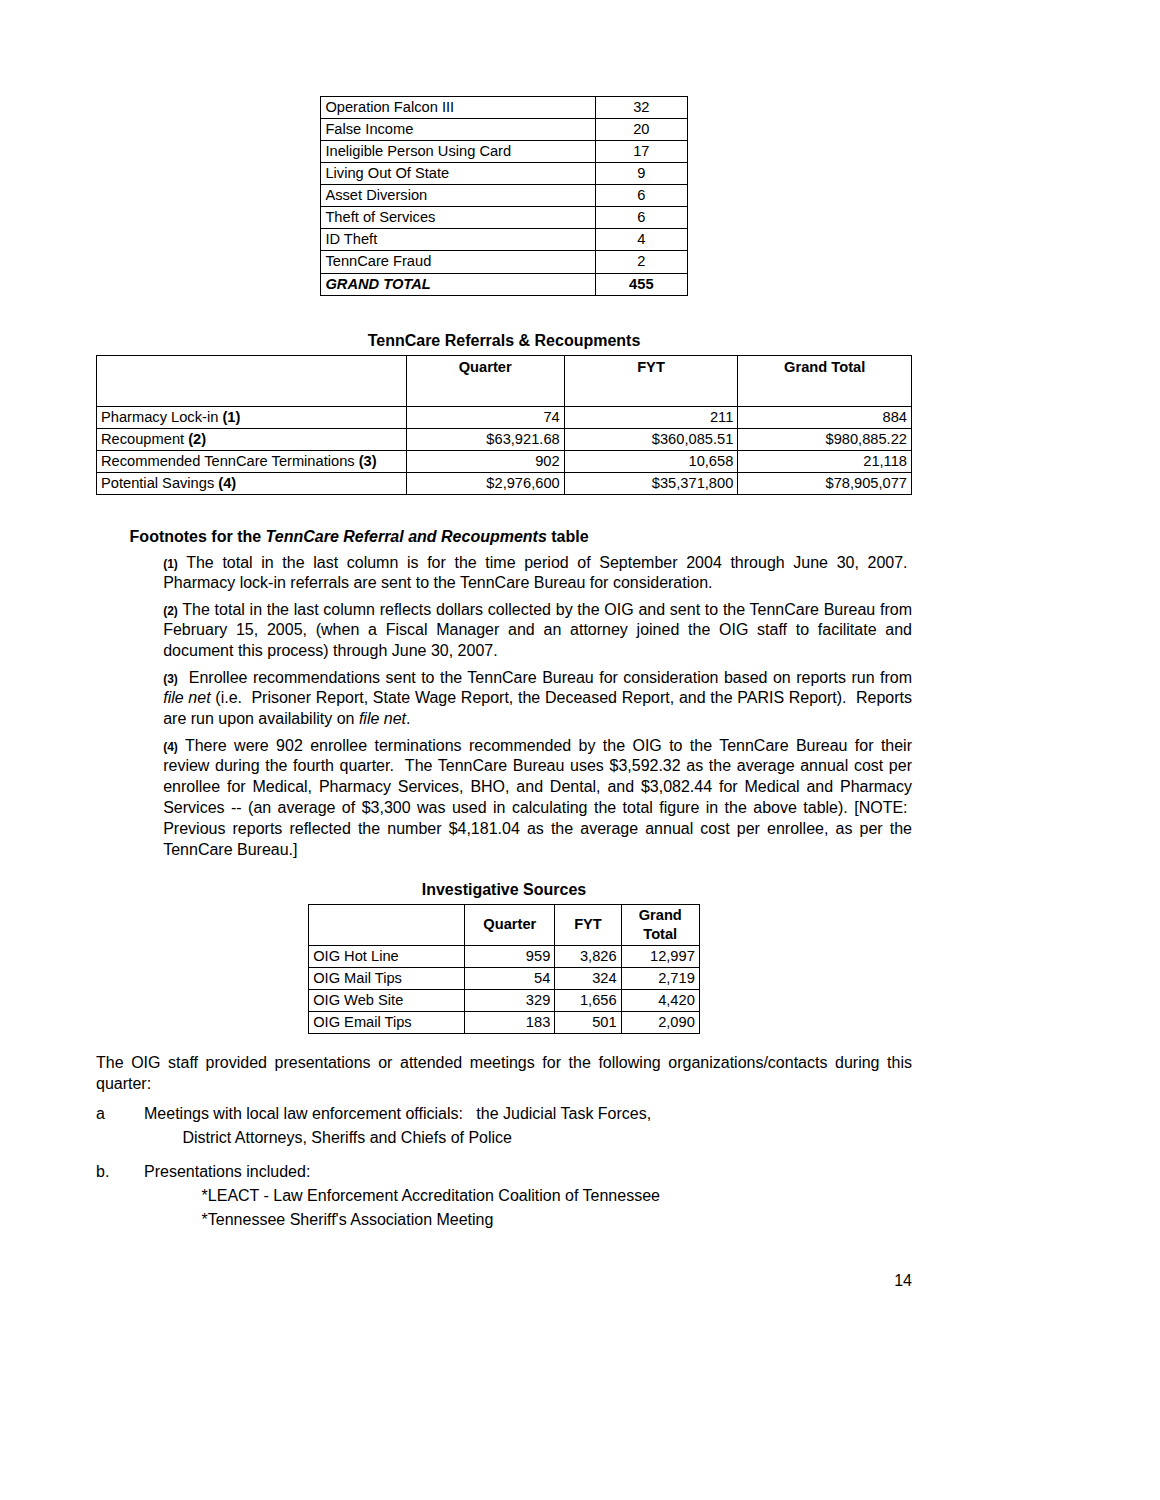| Operation Falcon III | 32 |
| False Income | 20 |
| Ineligible Person Using Card | 17 |
| Living Out Of State | 9 |
| Asset Diversion | 6 |
| Theft of Services | 6 |
| ID Theft | 4 |
| TennCare Fraud | 2 |
| GRAND TOTAL | 455 |
TennCare Referrals & Recoupments
| | Quarter | FYT | Grand Total |
| --- | --- | --- | --- |
| Pharmacy Lock-in (1) | 74 | 211 | 884 |
| Recoupment (2) | $63,921.68 | $360,085.51 | $980,885.22 |
| Recommended TennCare Terminations (3) | 902 | 10,658 | 21,118 |
| Potential Savings (4) | $2,976,600 | $35,371,800 | $78,905,077 |
Footnotes for the TennCare Referral and Recoupments table
(1) The total in the last column is for the time period of September 2004 through June 30, 2007. Pharmacy lock-in referrals are sent to the TennCare Bureau for consideration.
(2) The total in the last column reflects dollars collected by the OIG and sent to the TennCare Bureau from February 15, 2005, (when a Fiscal Manager and an attorney joined the OIG staff to facilitate and document this process) through June 30, 2007.
(3) Enrollee recommendations sent to the TennCare Bureau for consideration based on reports run from file net (i.e. Prisoner Report, State Wage Report, the Deceased Report, and the PARIS Report). Reports are run upon availability on file net.
(4) There were 902 enrollee terminations recommended by the OIG to the TennCare Bureau for their review during the fourth quarter. The TennCare Bureau uses $3,592.32 as the average annual cost per enrollee for Medical, Pharmacy Services, BHO, and Dental, and $3,082.44 for Medical and Pharmacy Services -- (an average of $3,300 was used in calculating the total figure in the above table). [NOTE: Previous reports reflected the number $4,181.04 as the average annual cost per enrollee, as per the TennCare Bureau.]
Investigative Sources
| | Quarter | FYT | Grand Total |
| --- | --- | --- | --- |
| OIG Hot Line | 959 | 3,826 | 12,997 |
| OIG Mail Tips | 54 | 324 | 2,719 |
| OIG Web Site | 329 | 1,656 | 4,420 |
| OIG Email Tips | 183 | 501 | 2,090 |
The OIG staff provided presentations or attended meetings for the following organizations/contacts during this quarter:
a Meetings with local law enforcement officials: the Judicial Task Forces,
District Attorneys, Sheriffs and Chiefs of Police
b. Presentations included:
*LEACT - Law Enforcement Accreditation Coalition of Tennessee
*Tennessee Sheriff's Association Meeting
14